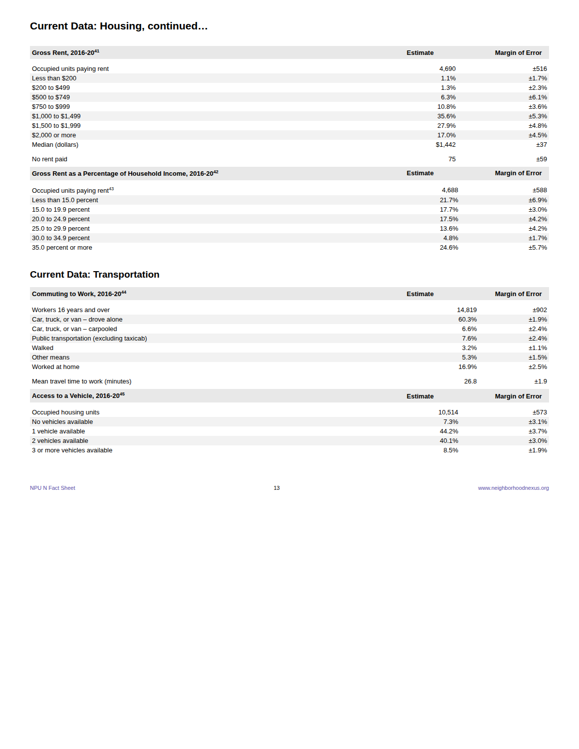Current Data: Housing, continued…
Gross Rent, 2016-20 41 Estimate Margin of Error
| Occupied units paying rent | 4,690 | ±516 |
| Less than $200 | 1.1% | ±1.7% |
| $200 to $499 | 1.3% | ±2.3% |
| $500 to $749 | 6.3% | ±6.1% |
| $750 to $999 | 10.8% | ±3.6% |
| $1,000 to $1,499 | 35.6% | ±5.3% |
| $1,500 to $1,999 | 27.9% | ±4.8% |
| $2,000 or more | 17.0% | ±4.5% |
| Median (dollars) | $1,442 | ±37 |
| No rent paid | 75 | ±59 |
Gross Rent as a Percentage of Household Income, 2016-20 42 Estimate Margin of Error
| Occupied units paying rent 43 | 4,688 | ±588 |
| Less than 15.0 percent | 21.7% | ±6.9% |
| 15.0 to 19.9 percent | 17.7% | ±3.0% |
| 20.0 to 24.9 percent | 17.5% | ±4.2% |
| 25.0 to 29.9 percent | 13.6% | ±4.2% |
| 30.0 to 34.9 percent | 4.8% | ±1.7% |
| 35.0 percent or more | 24.6% | ±5.7% |
Current Data: Transportation
Commuting to Work, 2016-20 44 Estimate Margin of Error
| Workers 16 years and over | 14,819 | ±902 |
| Car, truck, or van – drove alone | 60.3% | ±1.9% |
| Car, truck, or van – carpooled | 6.6% | ±2.4% |
| Public transportation (excluding taxicab) | 7.6% | ±2.4% |
| Walked | 3.2% | ±1.1% |
| Other means | 5.3% | ±1.5% |
| Worked at home | 16.9% | ±2.5% |
| Mean travel time to work (minutes) | 26.8 | ±1.9 |
Access to a Vehicle, 2016-20 45 Estimate Margin of Error
| Occupied housing units | 10,514 | ±573 |
| No vehicles available | 7.3% | ±3.1% |
| 1 vehicle available | 44.2% | ±3.7% |
| 2 vehicles available | 40.1% | ±3.0% |
| 3 or more vehicles available | 8.5% | ±1.9% |
NPU N Fact Sheet 13 www.neighborhoodnexus.org